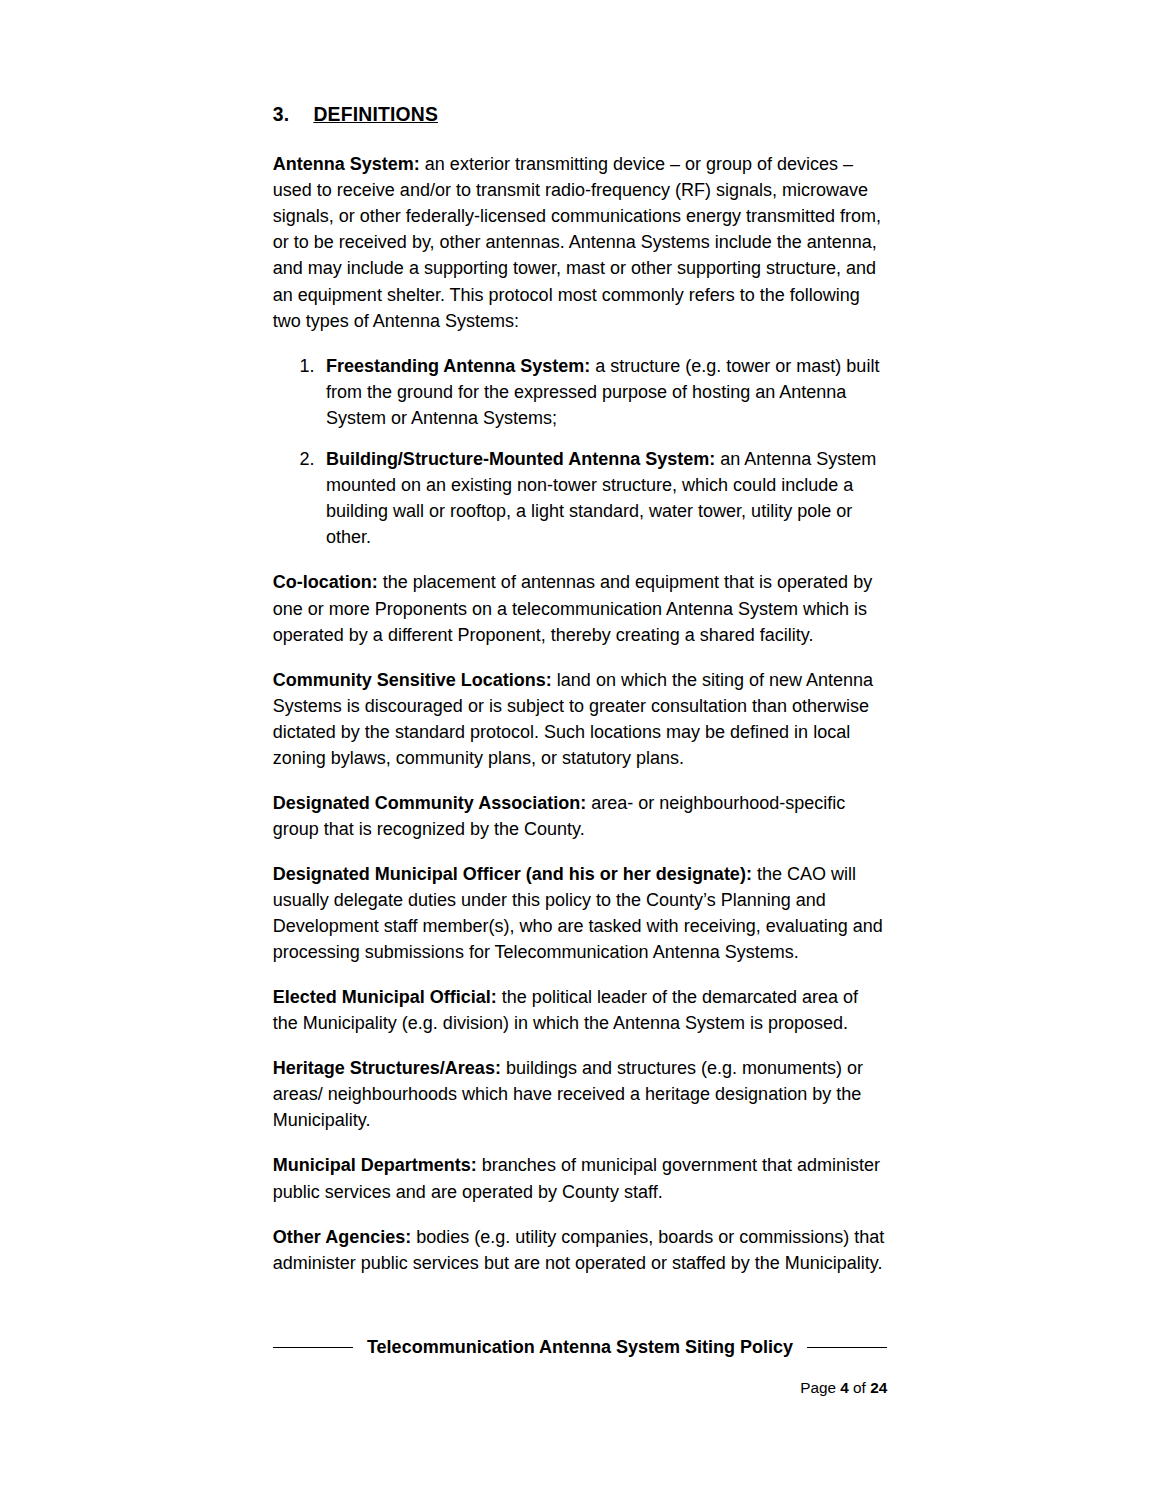3. DEFINITIONS
Antenna System: an exterior transmitting device – or group of devices – used to receive and/or to transmit radio-frequency (RF) signals, microwave signals, or other federally-licensed communications energy transmitted from, or to be received by, other antennas. Antenna Systems include the antenna, and may include a supporting tower, mast or other supporting structure, and an equipment shelter. This protocol most commonly refers to the following two types of Antenna Systems:
Freestanding Antenna System: a structure (e.g. tower or mast) built from the ground for the expressed purpose of hosting an Antenna System or Antenna Systems;
Building/Structure-Mounted Antenna System: an Antenna System mounted on an existing non-tower structure, which could include a building wall or rooftop, a light standard, water tower, utility pole or other.
Co-location: the placement of antennas and equipment that is operated by one or more Proponents on a telecommunication Antenna System which is operated by a different Proponent, thereby creating a shared facility.
Community Sensitive Locations: land on which the siting of new Antenna Systems is discouraged or is subject to greater consultation than otherwise dictated by the standard protocol. Such locations may be defined in local zoning bylaws, community plans, or statutory plans.
Designated Community Association: area- or neighbourhood-specific group that is recognized by the County.
Designated Municipal Officer (and his or her designate): the CAO will usually delegate duties under this policy to the County’s Planning and Development staff member(s), who are tasked with receiving, evaluating and processing submissions for Telecommunication Antenna Systems.
Elected Municipal Official: the political leader of the demarcated area of the Municipality (e.g. division) in which the Antenna System is proposed.
Heritage Structures/Areas: buildings and structures (e.g. monuments) or areas/ neighbourhoods which have received a heritage designation by the Municipality.
Municipal Departments: branches of municipal government that administer public services and are operated by County staff.
Other Agencies: bodies (e.g. utility companies, boards or commissions) that administer public services but are not operated or staffed by the Municipality.
Telecommunication Antenna System Siting Policy
Page 4 of 24